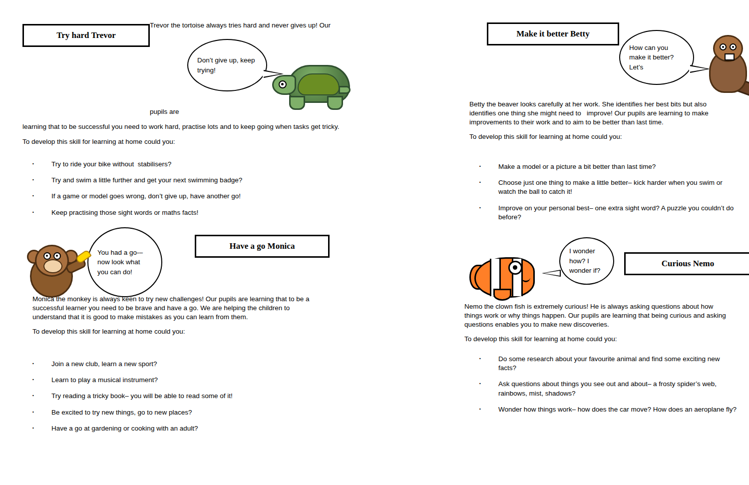Try hard Trevor
Don’t give up, keep trying!
Trevor the tortoise always tries hard and never gives up! Our
pupils are
learning that to be successful you need to work hard, practise lots and to keep going when tasks get tricky.
To develop this skill for learning at home could you:
Try to ride your bike without stabilisers?
Try and swim a little further and get your next swimming badge?
If a game or model goes wrong, don’t give up, have another go!
Keep practising those sight words or maths facts!
Have a go Monica
You had a go-– now look what you can do!
Monica the monkey is always keen to try new challenges! Our pupils are learning that to be a successful learner you need to be brave and have a go. We are helping the children to understand that it is good to make mistakes as you can learn from them.
To develop this skill for learning at home could you:
Join a new club, learn a new sport?
Learn to play a musical instrument?
Try reading a tricky book– you will be able to read some of it!
Be excited to try new things, go to new places?
Have a go at gardening or cooking with an adult?
Make it better Betty
How can you make it better? Let’s
Betty the beaver looks carefully at her work. She identifies her best bits but also identifies one thing she might need to improve! Our pupils are learning to make improvements to their work and to aim to be better than last time.
To develop this skill for learning at home could you:
Make a model or a picture a bit better than last time?
Choose just one thing to make a little better– kick harder when you swim or watch the ball to catch it!
Improve on your personal best– one extra sight word? A puzzle you couldn’t do before?
Curious Nemo
I wonder how? I wonder if?
Nemo the clown fish is extremely curious! He is always asking questions about how things work or why things happen. Our pupils are learning that being curious and asking questions enables you to make new discoveries.
To develop this skill for learning at home could you:
Do some research about your favourite animal and find some exciting new facts?
Ask questions about things you see out and about– a frosty spider’s web, rainbows, mist, shadows?
Wonder how things work– how does the car move? How does an aeroplane fly?